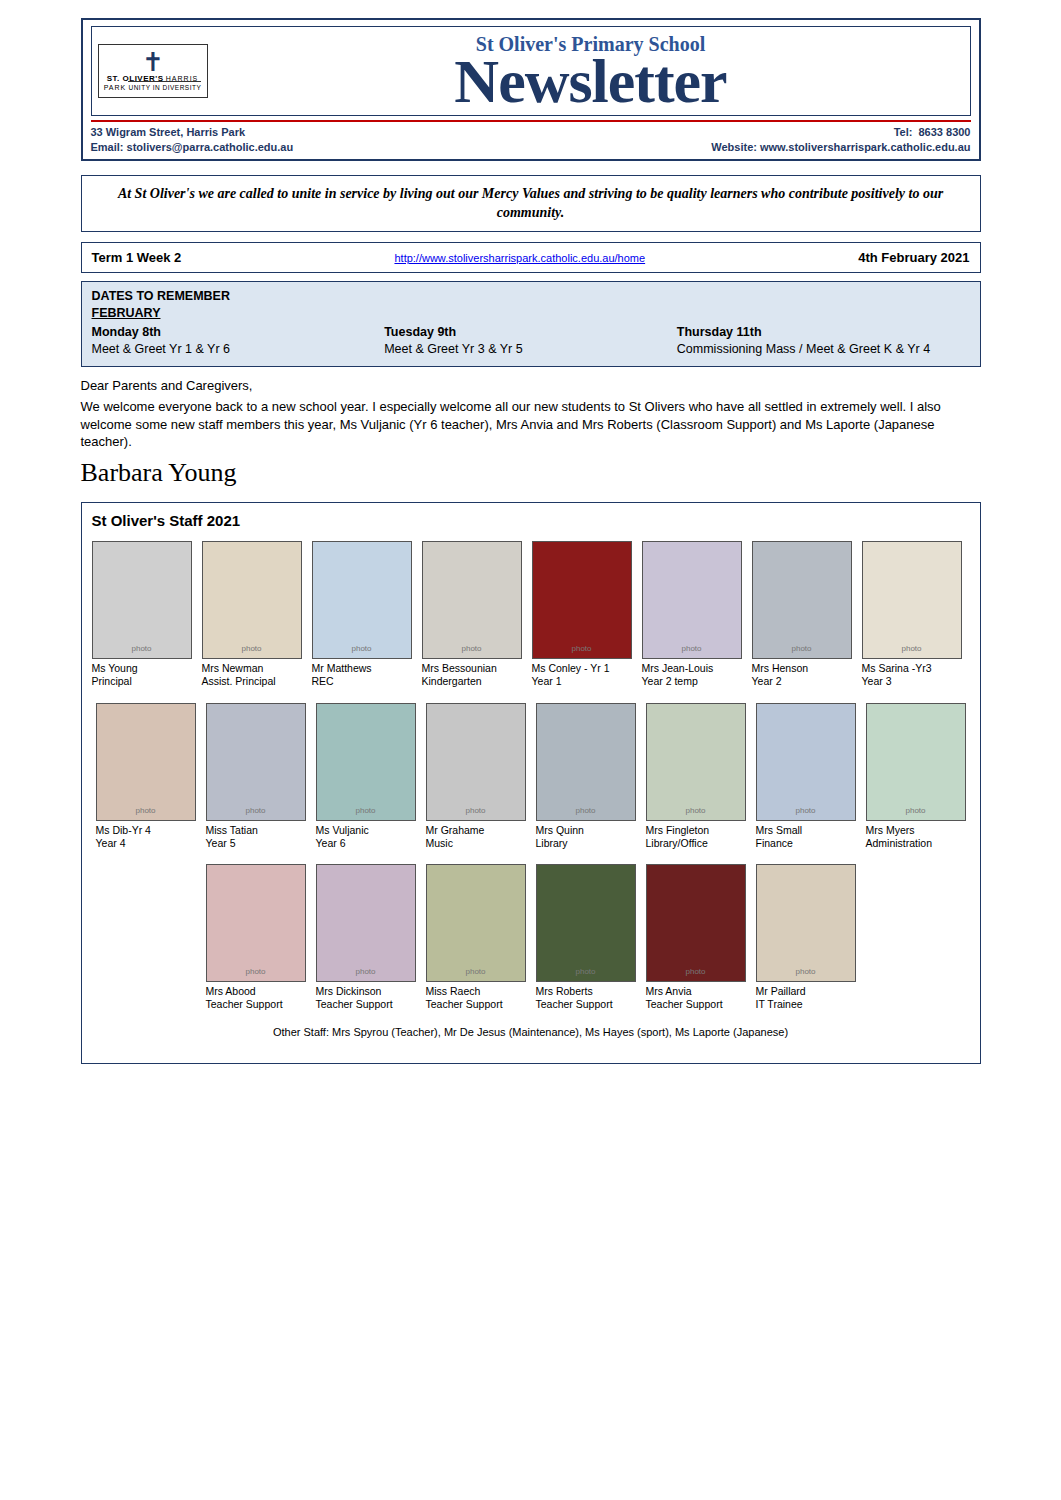✝ ST. OLIVER'S HARRIS PARK UNITY IN DIVERSITY
St Oliver's Primary School
Newsletter
33 Wigram Street, Harris Park
Email: stolivers@parra.catholic.edu.au
Tel: 8633 8300
Website: www.stoliversharrispark.catholic.edu.au
At St Oliver's we are called to unite in service by living out our Mercy Values and striving to be quality learners who contribute positively to our community.
Term 1 Week 2
http://www.stoliversharrispark.catholic.edu.au/home
4th February 2021
DATES TO REMEMBER
FEBRUARY
| Monday 8th | Tuesday 9th | Thursday 11th |
| Meet & Greet Yr 1 & Yr 6 | Meet & Greet Yr 3 & Yr 5 | Commissioning Mass / Meet & Greet K & Yr 4 |
Dear Parents and Caregivers,
We welcome everyone back to a new school year. I especially welcome all our new students to St Olivers who have all settled in extremely well. I also welcome some new staff members this year, Ms Vuljanic (Yr 6 teacher), Mrs Anvia and Mrs Roberts (Classroom Support) and Ms Laporte (Japanese teacher).
Barbara Young
St Oliver's Staff 2021
photo
Ms Young
Principal
photo
Mrs Newman
Assist. Principal
photo
Mr Matthews
REC
photo
Mrs Bessounian
Kindergarten
photo
Ms Conley - Yr 1
Year 1
photo
Mrs Jean-Louis
Year 2 temp
photo
Mrs Henson
Year 2
photo
Ms Sarina -Yr3
Year 3
photo
Ms Dib-Yr 4
Year 4
photo
Miss Tatian
Year 5
photo
Ms Vuljanic
Year 6
photo
Mr Grahame
Music
photo
Mrs Quinn
Library
photo
Mrs Fingleton
Library/Office
photo
Mrs Small
Finance
photo
Mrs Myers
Administration
photo
Mrs Abood
Teacher Support
photo
Mrs Dickinson
Teacher Support
photo
Miss Raech
Teacher Support
photo
Mrs Roberts
Teacher Support
photo
Mrs Anvia
Teacher Support
photo
Mr Paillard
IT Trainee
Other Staff: Mrs Spyrou (Teacher), Mr De Jesus (Maintenance), Ms Hayes (sport), Ms Laporte (Japanese)